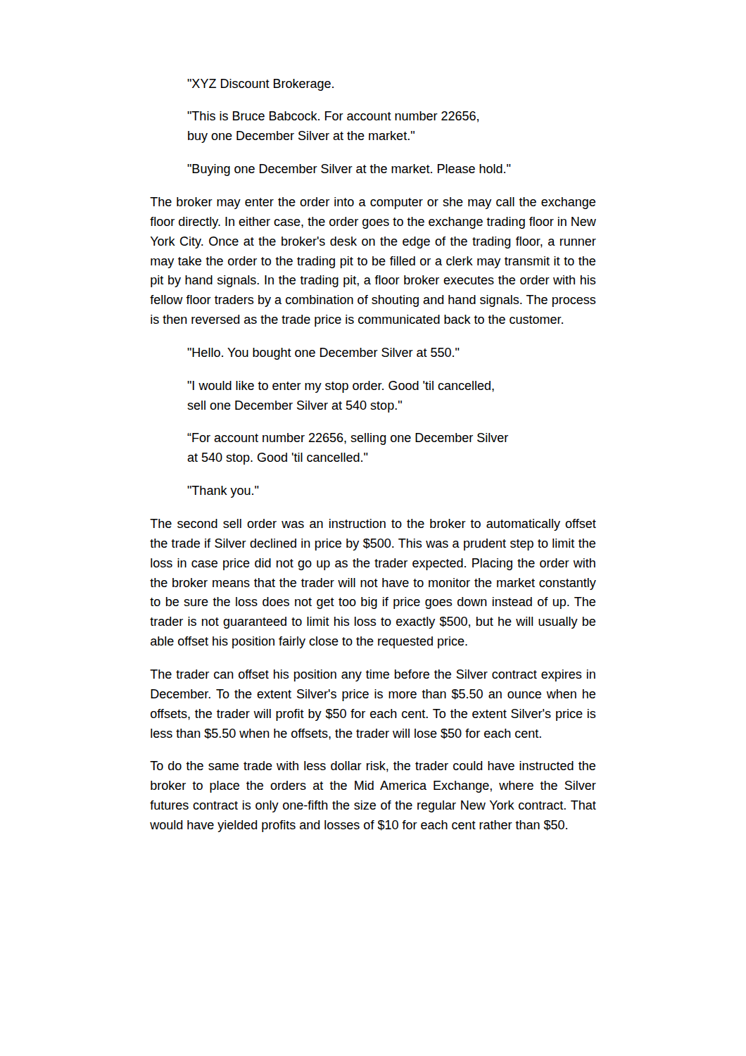"XYZ Discount Brokerage.
"This is Bruce Babcock. For account number 22656,
buy one December Silver at the market."
"Buying one December Silver at the market. Please hold."
The broker may enter the order into a computer or she may call the exchange floor directly. In either case, the order goes to the exchange trading floor in New York City. Once at the broker's desk on the edge of the trading floor, a runner may take the order to the trading pit to be filled or a clerk may transmit it to the pit by hand signals. In the trading pit, a floor broker executes the order with his fellow floor traders by a combination of shouting and hand signals. The process is then reversed as the trade price is communicated back to the customer.
"Hello. You bought one December Silver at 550."
"I would like to enter my stop order. Good 'til cancelled,
sell one December Silver at 540 stop."
“For account number 22656, selling one December Silver
at 540 stop. Good 'til cancelled."
"Thank you."
The second sell order was an instruction to the broker to automatically offset the trade if Silver declined in price by $500. This was a prudent step to limit the loss in case price did not go up as the trader expected. Placing the order with the broker means that the trader will not have to monitor the market constantly to be sure the loss does not get too big if price goes down instead of up. The trader is not guaranteed to limit his loss to exactly $500, but he will usually be able offset his position fairly close to the requested price.
The trader can offset his position any time before the Silver contract expires in December. To the extent Silver's price is more than $5.50 an ounce when he offsets, the trader will profit by $50 for each cent. To the extent Silver's price is less than $5.50 when he offsets, the trader will lose $50 for each cent.
To do the same trade with less dollar risk, the trader could have instructed the broker to place the orders at the Mid America Exchange, where the Silver futures contract is only one-fifth the size of the regular New York contract. That would have yielded profits and losses of $10 for each cent rather than $50.